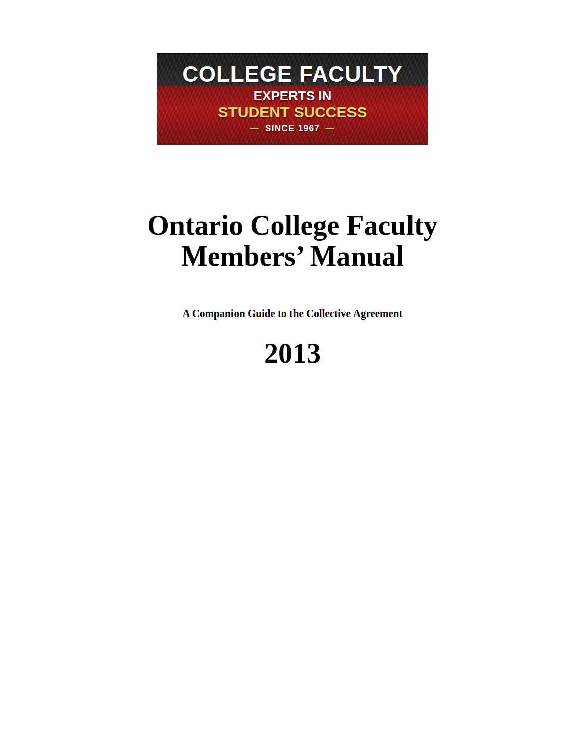COLLEGE FACULTY
EXPERTS IN
STUDENT SUCCESS
—SINCE 1967—
Ontario College Faculty Members’ Manual
A Companion Guide to the Collective Agreement
2013